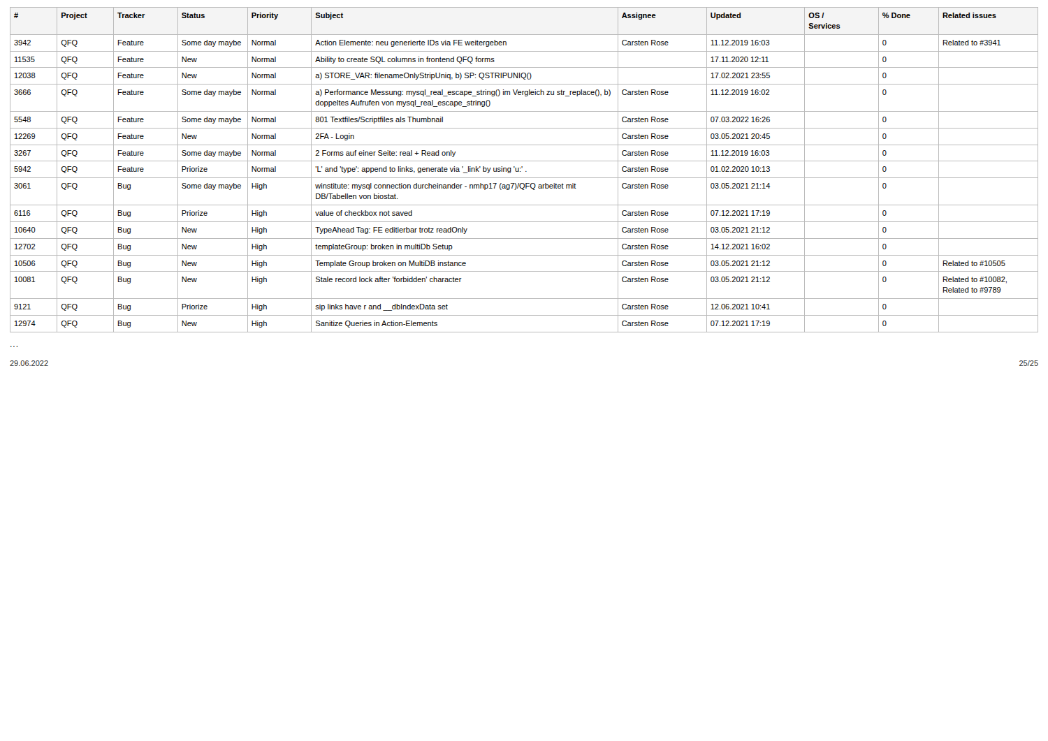| # | Project | Tracker | Status | Priority | Subject | Assignee | Updated | OS / Services | % Done | Related issues |
| --- | --- | --- | --- | --- | --- | --- | --- | --- | --- | --- |
| 3942 | QFQ | Feature | Some day maybe | Normal | Action Elemente: neu generierte IDs via FE weitergeben | Carsten Rose | 11.12.2019 16:03 | | 0 | Related to #3941 |
| 11535 | QFQ | Feature | New | Normal | Ability to create SQL columns in frontend QFQ forms | | 17.11.2020 12:11 | | 0 | |
| 12038 | QFQ | Feature | New | Normal | a) STORE_VAR: filenameOnlyStripUniq, b) SP: QSTRIPUNIQ() | | 17.02.2021 23:55 | | 0 | |
| 3666 | QFQ | Feature | Some day maybe | Normal | a) Performance Messung: mysql_real_escape_string() im Vergleich zu str_replace(), b) doppeltes Aufrufen von mysql_real_escape_string() | Carsten Rose | 11.12.2019 16:02 | | 0 | |
| 5548 | QFQ | Feature | Some day maybe | Normal | 801 Textfiles/Scriptfiles als Thumbnail | Carsten Rose | 07.03.2022 16:26 | | 0 | |
| 12269 | QFQ | Feature | New | Normal | 2FA - Login | Carsten Rose | 03.05.2021 20:45 | | 0 | |
| 3267 | QFQ | Feature | Some day maybe | Normal | 2 Forms auf einer Seite: real + Read only | Carsten Rose | 11.12.2019 16:03 | | 0 | |
| 5942 | QFQ | Feature | Priorize | Normal | 'L' and 'type': append to links, generate via '_link' by using 'u:' . | Carsten Rose | 01.02.2020 10:13 | | 0 | |
| 3061 | QFQ | Bug | Some day maybe | High | winstitute: mysql connection durcheinander - nmhp17 (ag7)/QFQ arbeitet mit DB/Tabellen von biostat. | Carsten Rose | 03.05.2021 21:14 | | 0 | |
| 6116 | QFQ | Bug | Priorize | High | value of checkbox not saved | Carsten Rose | 07.12.2021 17:19 | | 0 | |
| 10640 | QFQ | Bug | New | High | TypeAhead Tag: FE editierbar trotz readOnly | Carsten Rose | 03.05.2021 21:12 | | 0 | |
| 12702 | QFQ | Bug | New | High | templateGroup: broken in multiDb Setup | Carsten Rose | 14.12.2021 16:02 | | 0 | |
| 10506 | QFQ | Bug | New | High | Template Group broken on MultiDB instance | Carsten Rose | 03.05.2021 21:12 | | 0 | Related to #10505 |
| 10081 | QFQ | Bug | New | High | Stale record lock after 'forbidden' character | Carsten Rose | 03.05.2021 21:12 | | 0 | Related to #10082, Related to #9789 |
| 9121 | QFQ | Bug | Priorize | High | sip links have r and __dbIndexData set | Carsten Rose | 12.06.2021 10:41 | | 0 | |
| 12974 | QFQ | Bug | New | High | Sanitize Queries in Action-Elements | Carsten Rose | 07.12.2021 17:19 | | 0 | |
...
29.06.2022 25/25